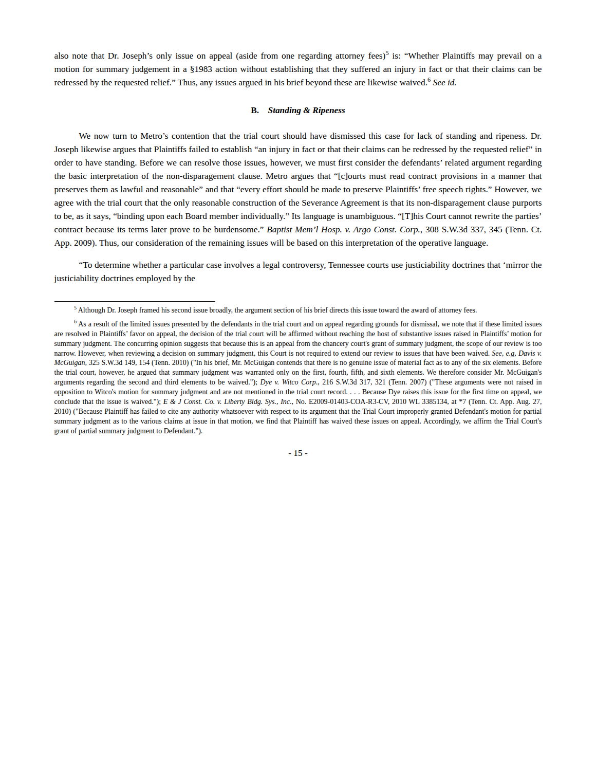also note that Dr. Joseph’s only issue on appeal (aside from one regarding attorney fees)5 is: “Whether Plaintiffs may prevail on a motion for summary judgement in a §1983 action without establishing that they suffered an injury in fact or that their claims can be redressed by the requested relief.” Thus, any issues argued in his brief beyond these are likewise waived.6 See id.
B. Standing & Ripeness
We now turn to Metro’s contention that the trial court should have dismissed this case for lack of standing and ripeness. Dr. Joseph likewise argues that Plaintiffs failed to establish “an injury in fact or that their claims can be redressed by the requested relief” in order to have standing. Before we can resolve those issues, however, we must first consider the defendants’ related argument regarding the basic interpretation of the non-disparagement clause. Metro argues that “[c]ourts must read contract provisions in a manner that preserves them as lawful and reasonable” and that “every effort should be made to preserve Plaintiffs’ free speech rights.” However, we agree with the trial court that the only reasonable construction of the Severance Agreement is that its non-disparagement clause purports to be, as it says, “binding upon each Board member individually.” Its language is unambiguous. “[T]his Court cannot rewrite the parties’ contract because its terms later prove to be burdensome.” Baptist Mem’l Hosp. v. Argo Const. Corp., 308 S.W.3d 337, 345 (Tenn. Ct. App. 2009). Thus, our consideration of the remaining issues will be based on this interpretation of the operative language.
“To determine whether a particular case involves a legal controversy, Tennessee courts use justiciability doctrines that ‘mirror the justiciability doctrines employed by the
5 Although Dr. Joseph framed his second issue broadly, the argument section of his brief directs this issue toward the award of attorney fees.
6 As a result of the limited issues presented by the defendants in the trial court and on appeal regarding grounds for dismissal, we note that if these limited issues are resolved in Plaintiffs’ favor on appeal, the decision of the trial court will be affirmed without reaching the host of substantive issues raised in Plaintiffs’ motion for summary judgment. The concurring opinion suggests that because this is an appeal from the chancery court's grant of summary judgment, the scope of our review is too narrow. However, when reviewing a decision on summary judgment, this Court is not required to extend our review to issues that have been waived. See, e.g, Davis v. McGuigan, 325 S.W.3d 149, 154 (Tenn. 2010) ("In his brief, Mr. McGuigan contends that there is no genuine issue of material fact as to any of the six elements. Before the trial court, however, he argued that summary judgment was warranted only on the first, fourth, fifth, and sixth elements. We therefore consider Mr. McGuigan's arguments regarding the second and third elements to be waived."); Dye v. Witco Corp., 216 S.W.3d 317, 321 (Tenn. 2007) ("These arguments were not raised in opposition to Witco's motion for summary judgment and are not mentioned in the trial court record. . . . Because Dye raises this issue for the first time on appeal, we conclude that the issue is waived."); E & J Const. Co. v. Liberty Bldg. Sys., Inc., No. E2009-01403-COA-R3-CV, 2010 WL 3385134, at *7 (Tenn. Ct. App. Aug. 27, 2010) ("Because Plaintiff has failed to cite any authority whatsoever with respect to its argument that the Trial Court improperly granted Defendant's motion for partial summary judgment as to the various claims at issue in that motion, we find that Plaintiff has waived these issues on appeal. Accordingly, we affirm the Trial Court's grant of partial summary judgment to Defendant.").
- 15 -